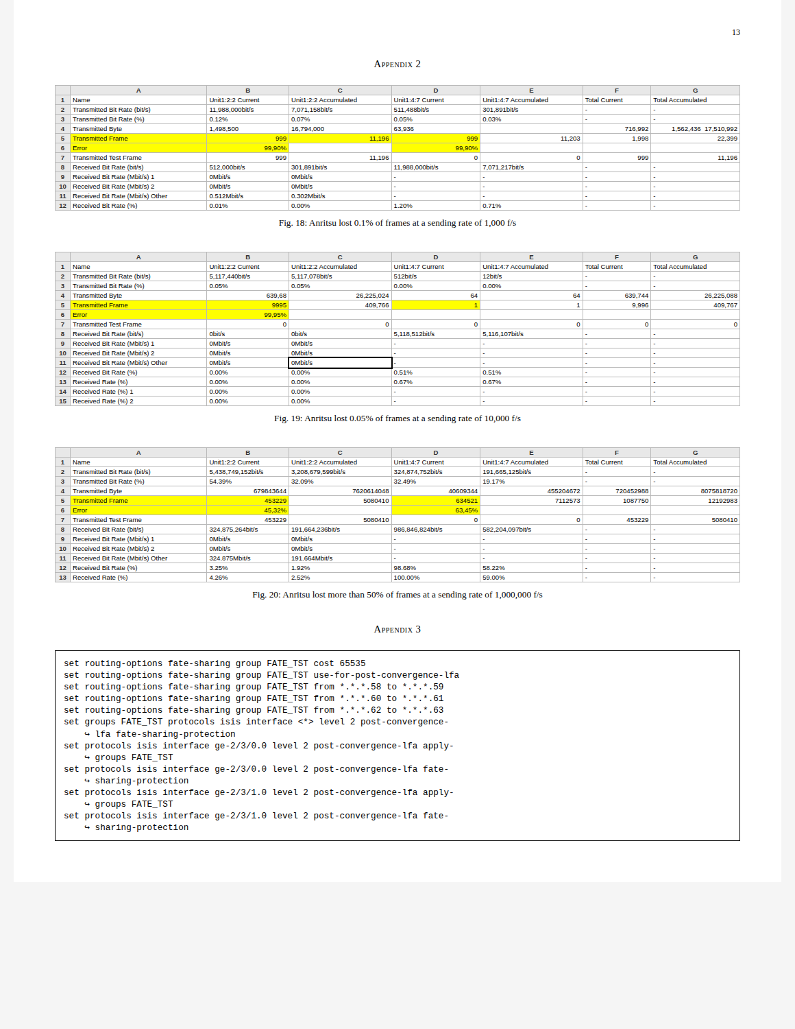13
Appendix 2
| | A | B | C | D | E | F | G |
| --- | --- | --- | --- | --- | --- | --- | --- |
| 1 | Name | Unit1:2:2 Current | Unit1:2:2 Accumulated | Unit1:4:7 Current | Unit1:4:7 Accumulated | Total Current | Total Accumulated |
| 2 | Transmitted Bit Rate (bit/s) | 11,988,000bit/s | 7,071,158bit/s | 511,488bit/s | 301,891bit/s | - | - |
| 3 | Transmitted Bit Rate (%) | 0.12% | 0.07% | 0.05% | 0.03% | - | - |
| 4 | Transmitted Byte | 1,498,500 | 16,794,000 | 63,936 | | 716,992 | 1,562,436 17,510,992 |
| 5 | Transmitted Frame | 999 | 11,196 | 999 | 11,203 | 1,998 | 22,399 |
| 6 | Error | 99,90% | | 99,90% | | | |
| 7 | Transmitted Test Frame | 999 | 11,196 | 0 | 0 | 999 | 11,196 |
| 8 | Received Bit Rate (bit/s) | 512,000bit/s | 301,891bit/s | 11,988,000bit/s | 7,071,217bit/s | - | - |
| 9 | Received Bit Rate (Mbit/s) 1 | 0Mbit/s | 0Mbit/s | - | - | - | - |
| 10 | Received Bit Rate (Mbit/s) 2 | 0Mbit/s | 0Mbit/s | - | - | - | - |
| 11 | Received Bit Rate (Mbit/s) Other | 0.512Mbit/s | 0.302Mbit/s | - | - | - | - |
| 12 | Received Bit Rate (%) | 0.01% | 0.00% | 1.20% | 0.71% | - | - |
Fig. 18: Anritsu lost 0.1% of frames at a sending rate of 1,000 f/s
| | A | B | C | D | E | F | G |
| --- | --- | --- | --- | --- | --- | --- | --- |
| 1 | Name | Unit1:2:2 Current | Unit1:2:2 Accumulated | Unit1:4:7 Current | Unit1:4:7 Accumulated | Total Current | Total Accumulated |
| 2 | Transmitted Bit Rate (bit/s) | 5,117,440bit/s | 5,117,078bit/s | 512bit/s | 12bit/s | - | - |
| 3 | Transmitted Bit Rate (%) | 0.05% | 0.05% | 0.00% | 0.00% | - | - |
| 4 | Transmitted Byte | 639,68 | 26,225,024 | 64 | 64 | 639,744 | 26,225,088 |
| 5 | Transmitted Frame | 9995 | 409,766 | 1 | 1 | 9,996 | 409,767 |
| 6 | Error | 99,95% | | | | | |
| 7 | Transmitted Test Frame | 0 | 0 | 0 | 0 | 0 | 0 |
| 8 | Received Bit Rate (bit/s) | 0bit/s | 0bit/s | 5,118,512bit/s | 5,116,107bit/s | - | - |
| 9 | Received Bit Rate (Mbit/s) 1 | 0Mbit/s | 0Mbit/s | - | - | - | - |
| 10 | Received Bit Rate (Mbit/s) 2 | 0Mbit/s | 0Mbit/s | - | - | - | - |
| 11 | Received Bit Rate (Mbit/s) Other | 0Mbit/s | 0Mbit/s | - | - | - | - |
| 12 | Received Bit Rate (%) | 0.00% | 0.00% | 0.51% | 0.51% | - | - |
| 13 | Received Rate (%) | 0.00% | 0.00% | 0.67% | 0.67% | - | - |
| 14 | Received Rate (%) 1 | 0.00% | 0.00% | - | - | - | - |
| 15 | Received Rate (%) 2 | 0.00% | 0.00% | - | - | - | - |
Fig. 19: Anritsu lost 0.05% of frames at a sending rate of 10,000 f/s
| | A | B | C | D | E | F | G |
| --- | --- | --- | --- | --- | --- | --- | --- |
| 1 | Name | Unit1:2:2 Current | Unit1:2:2 Accumulated | Unit1:4:7 Current | Unit1:4:7 Accumulated | Total Current | Total Accumulated |
| 2 | Transmitted Bit Rate (bit/s) | 5,438,749,152bit/s | 3,208,679,599bit/s | 324,874,752bit/s | 191,665,125bit/s | - | - |
| 3 | Transmitted Bit Rate (%) | 54.39% | 32.09% | 32.49% | 19.17% | - | - |
| 4 | Transmitted Byte | 679843644 | 7620614048 | 40609344 | 455204672 | 720452988 | 8075818720 |
| 5 | Transmitted Frame | 453229 | 5080410 | 634521 | 7112573 | 1087750 | 12192983 |
| 6 | Error | 45,32% | | 63,45% | | | |
| 7 | Transmitted Test Frame | 453229 | 5080410 | 0 | 0 | 453229 | 5080410 |
| 8 | Received Bit Rate (bit/s) | 324,875,264bit/s | 191,664,236bit/s | 986,846,824bit/s | 582,204,097bit/s | - | - |
| 9 | Received Bit Rate (Mbit/s) 1 | 0Mbit/s | 0Mbit/s | - | - | - | - |
| 10 | Received Bit Rate (Mbit/s) 2 | 0Mbit/s | 0Mbit/s | - | - | - | - |
| 11 | Received Bit Rate (Mbit/s) Other | 324.875Mbit/s | 191.664Mbit/s | - | - | - | - |
| 12 | Received Bit Rate (%) | 3.25% | 1.92% | 98.68% | 58.22% | - | - |
| 13 | Received Rate (%) | 4.26% | 2.52% | 100.00% | 59.00% | - | - |
Fig. 20: Anritsu lost more than 50% of frames at a sending rate of 1,000,000 f/s
Appendix 3
set routing-options fate-sharing group FATE_TST cost 65535
set routing-options fate-sharing group FATE_TST use-for-post-convergence-lfa
set routing-options fate-sharing group FATE_TST from *.*.*.58 to *.*.*.59
set routing-options fate-sharing group FATE_TST from *.*.*.60 to *.*.*.61
set routing-options fate-sharing group FATE_TST from *.*.*.62 to *.*.*.63
set groups FATE_TST protocols isis interface <*> level 2 post-convergence-
    ↪ lfa fate-sharing-protection
set protocols isis interface ge-2/3/0.0 level 2 post-convergence-lfa apply-
    ↪ groups FATE_TST
set protocols isis interface ge-2/3/0.0 level 2 post-convergence-lfa fate-
    ↪ sharing-protection
set protocols isis interface ge-2/3/1.0 level 2 post-convergence-lfa apply-
    ↪ groups FATE_TST
set protocols isis interface ge-2/3/1.0 level 2 post-convergence-lfa fate-
    ↪ sharing-protection